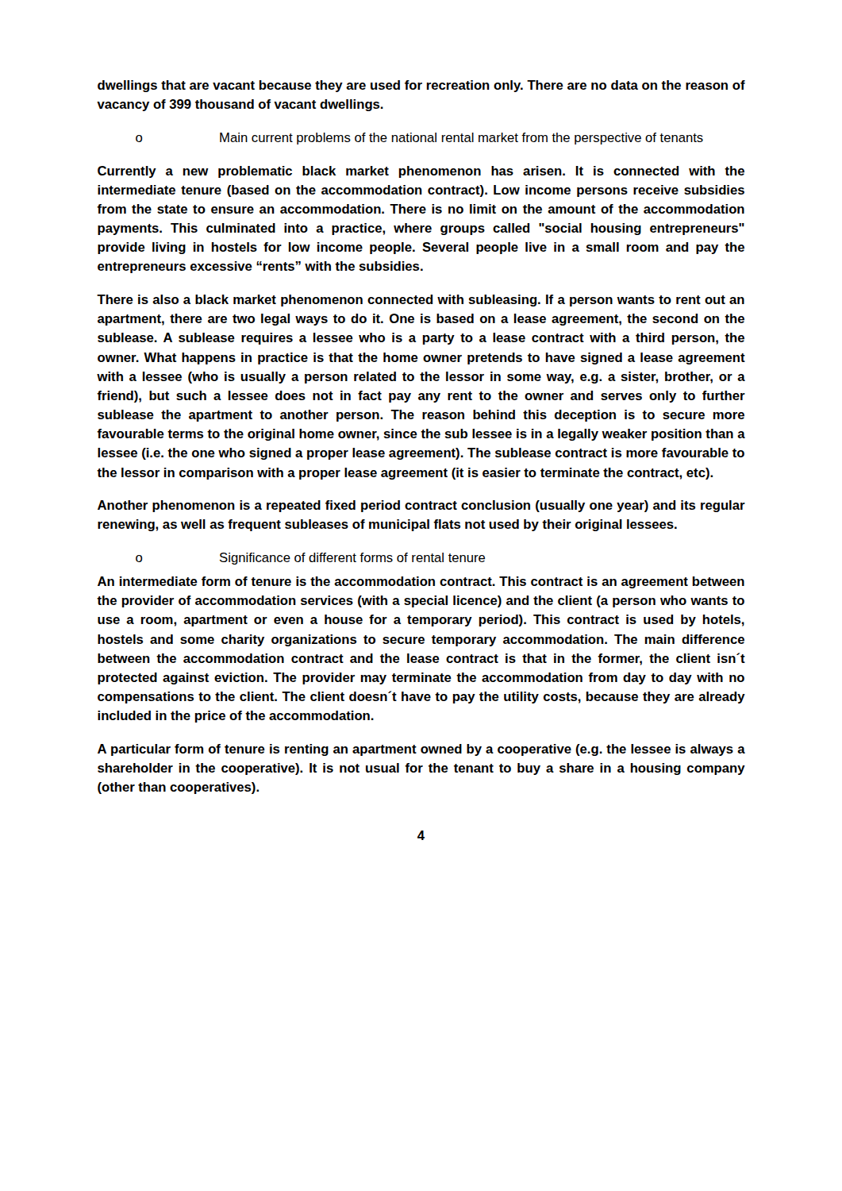dwellings that are vacant because they are used for recreation only. There are no data on the reason of vacancy of 399 thousand of vacant dwellings.
o Main current problems of the national rental market from the perspective of tenants
Currently a new problematic black market phenomenon has arisen. It is connected with the intermediate tenure (based on the accommodation contract). Low income persons receive subsidies from the state to ensure an accommodation. There is no limit on the amount of the accommodation payments. This culminated into a practice, where groups called "social housing entrepreneurs" provide living in hostels for low income people. Several people live in a small room and pay the entrepreneurs excessive “rents” with the subsidies.
There is also a black market phenomenon connected with subleasing. If a person wants to rent out an apartment, there are two legal ways to do it. One is based on a lease agreement, the second on the sublease. A sublease requires a lessee who is a party to a lease contract with a third person, the owner. What happens in practice is that the home owner pretends to have signed a lease agreement with a lessee (who is usually a person related to the lessor in some way, e.g. a sister, brother, or a friend), but such a lessee does not in fact pay any rent to the owner and serves only to further sublease the apartment to another person. The reason behind this deception is to secure more favourable terms to the original home owner, since the sub lessee is in a legally weaker position than a lessee (i.e. the one who signed a proper lease agreement). The sublease contract is more favourable to the lessor in comparison with a proper lease agreement (it is easier to terminate the contract, etc).
Another phenomenon is a repeated fixed period contract conclusion (usually one year) and its regular renewing, as well as frequent subleases of municipal flats not used by their original lessees.
o Significance of different forms of rental tenure
An intermediate form of tenure is the accommodation contract. This contract is an agreement between the provider of accommodation services (with a special licence) and the client (a person who wants to use a room, apartment or even a house for a temporary period). This contract is used by hotels, hostels and some charity organizations to secure temporary accommodation. The main difference between the accommodation contract and the lease contract is that in the former, the client isn´t protected against eviction. The provider may terminate the accommodation from day to day with no compensations to the client. The client doesn´t have to pay the utility costs, because they are already included in the price of the accommodation.
A particular form of tenure is renting an apartment owned by a cooperative (e.g. the lessee is always a shareholder in the cooperative). It is not usual for the tenant to buy a share in a housing company (other than cooperatives).
4